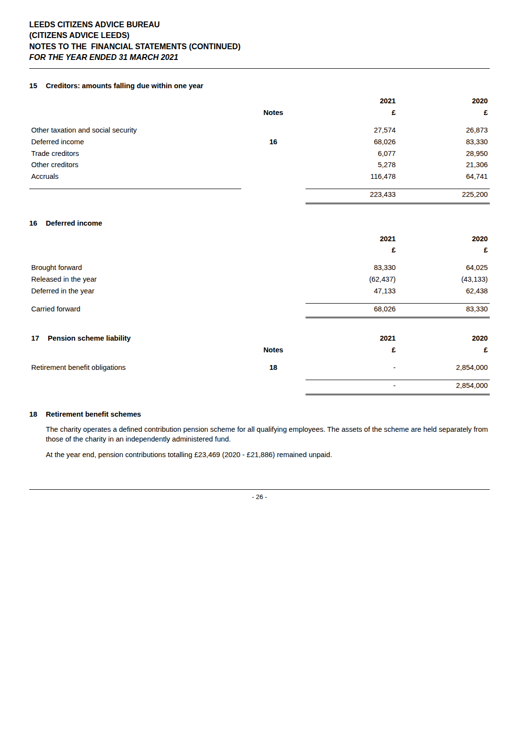LEEDS CITIZENS ADVICE BUREAU
(CITIZENS ADVICE LEEDS)
NOTES TO THE FINANCIAL STATEMENTS (CONTINUED)
FOR THE YEAR ENDED 31 MARCH 2021
15 Creditors: amounts falling due within one year
| | | 2021 | 2020 |
| | Notes | £ | £ |
| Other taxation and social security | | 27,574 | 26,873 |
| Deferred income | 16 | 68,026 | 83,330 |
| Trade creditors | | 6,077 | 28,950 |
| Other creditors | | 5,278 | 21,306 |
| Accruals | | 116,478 | 64,741 |
| | | 223,433 | 225,200 |
16 Deferred income
| | | 2021 | 2020 |
| | | £ | £ |
| Brought forward | | 83,330 | 64,025 |
| Released in the year | | (62,437) | (43,133) |
| Deferred in the year | | 47,133 | 62,438 |
| Carried forward | | 68,026 | 83,330 |
| 17 Pension scheme liability | | 2021 | 2020 |
| | Notes | £ | £ |
| Retirement benefit obligations | 18 | - | 2,854,000 |
| | | - | 2,854,000 |
18 Retirement benefit schemes
The charity operates a defined contribution pension scheme for all qualifying employees. The assets of the scheme are held separately from those of the charity in an independently administered fund.
At the year end, pension contributions totalling £23,469 (2020 - £21,886) remained unpaid.
- 26 -